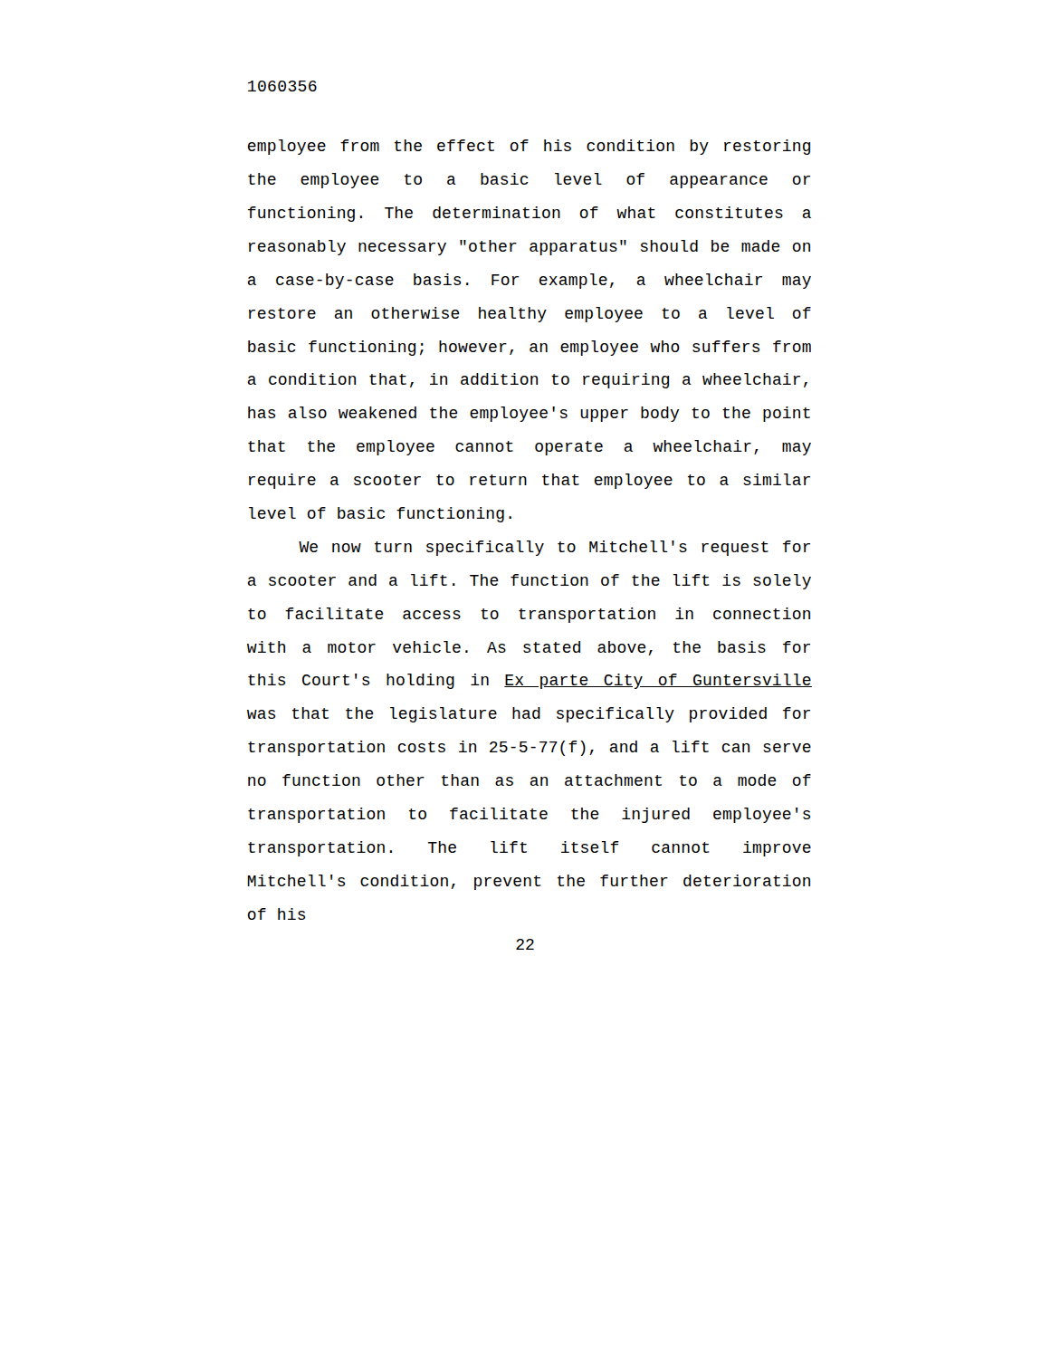1060356
employee from the effect of his condition by restoring the employee to a basic level of appearance or functioning. The determination of what constitutes a reasonably necessary "other apparatus" should be made on a case-by-case basis. For example, a wheelchair may restore an otherwise healthy employee to a level of basic functioning; however, an employee who suffers from a condition that, in addition to requiring a wheelchair, has also weakened the employee's upper body to the point that the employee cannot operate a wheelchair, may require a scooter to return that employee to a similar level of basic functioning.
We now turn specifically to Mitchell's request for a scooter and a lift. The function of the lift is solely to facilitate access to transportation in connection with a motor vehicle. As stated above, the basis for this Court's holding in Ex parte City of Guntersville was that the legislature had specifically provided for transportation costs in 25-5-77(f), and a lift can serve no function other than as an attachment to a mode of transportation to facilitate the injured employee's transportation. The lift itself cannot improve Mitchell's condition, prevent the further deterioration of his
22